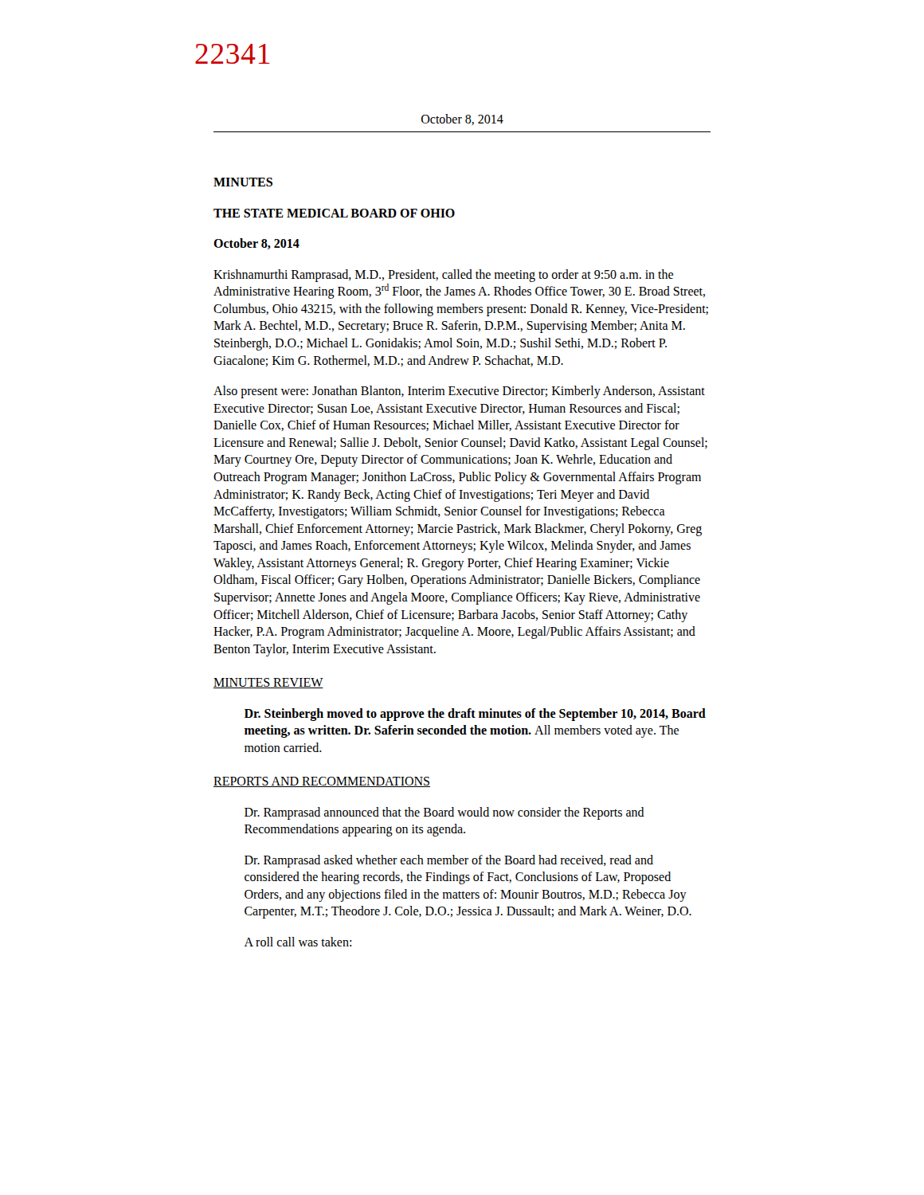22341
October 8, 2014
MINUTES
THE STATE MEDICAL BOARD OF OHIO
October 8, 2014
Krishnamurthi Ramprasad, M.D., President, called the meeting to order at 9:50 a.m. in the Administrative Hearing Room, 3rd Floor, the James A. Rhodes Office Tower, 30 E. Broad Street, Columbus, Ohio 43215, with the following members present: Donald R. Kenney, Vice-President; Mark A. Bechtel, M.D., Secretary; Bruce R. Saferin, D.P.M., Supervising Member; Anita M. Steinbergh, D.O.; Michael L. Gonidakis; Amol Soin, M.D.; Sushil Sethi, M.D.; Robert P. Giacalone; Kim G. Rothermel, M.D.; and Andrew P. Schachat, M.D.
Also present were: Jonathan Blanton, Interim Executive Director; Kimberly Anderson, Assistant Executive Director; Susan Loe, Assistant Executive Director, Human Resources and Fiscal; Danielle Cox, Chief of Human Resources; Michael Miller, Assistant Executive Director for Licensure and Renewal; Sallie J. Debolt, Senior Counsel; David Katko, Assistant Legal Counsel; Mary Courtney Ore, Deputy Director of Communications; Joan K. Wehrle, Education and Outreach Program Manager; Jonithon LaCross, Public Policy & Governmental Affairs Program Administrator; K. Randy Beck, Acting Chief of Investigations; Teri Meyer and David McCafferty, Investigators; William Schmidt, Senior Counsel for Investigations; Rebecca Marshall, Chief Enforcement Attorney; Marcie Pastrick, Mark Blackmer, Cheryl Pokorny, Greg Taposci, and James Roach, Enforcement Attorneys; Kyle Wilcox, Melinda Snyder, and James Wakley, Assistant Attorneys General; R. Gregory Porter, Chief Hearing Examiner; Vickie Oldham, Fiscal Officer; Gary Holben, Operations Administrator; Danielle Bickers, Compliance Supervisor; Annette Jones and Angela Moore, Compliance Officers; Kay Rieve, Administrative Officer; Mitchell Alderson, Chief of Licensure; Barbara Jacobs, Senior Staff Attorney; Cathy Hacker, P.A. Program Administrator; Jacqueline A. Moore, Legal/Public Affairs Assistant; and Benton Taylor, Interim Executive Assistant.
MINUTES REVIEW
Dr. Steinbergh moved to approve the draft minutes of the September 10, 2014, Board meeting, as written. Dr. Saferin seconded the motion. All members voted aye. The motion carried.
REPORTS AND RECOMMENDATIONS
Dr. Ramprasad announced that the Board would now consider the Reports and Recommendations appearing on its agenda.
Dr. Ramprasad asked whether each member of the Board had received, read and considered the hearing records, the Findings of Fact, Conclusions of Law, Proposed Orders, and any objections filed in the matters of: Mounir Boutros, M.D.; Rebecca Joy Carpenter, M.T.; Theodore J. Cole, D.O.; Jessica J. Dussault; and Mark A. Weiner, D.O.
A roll call was taken: